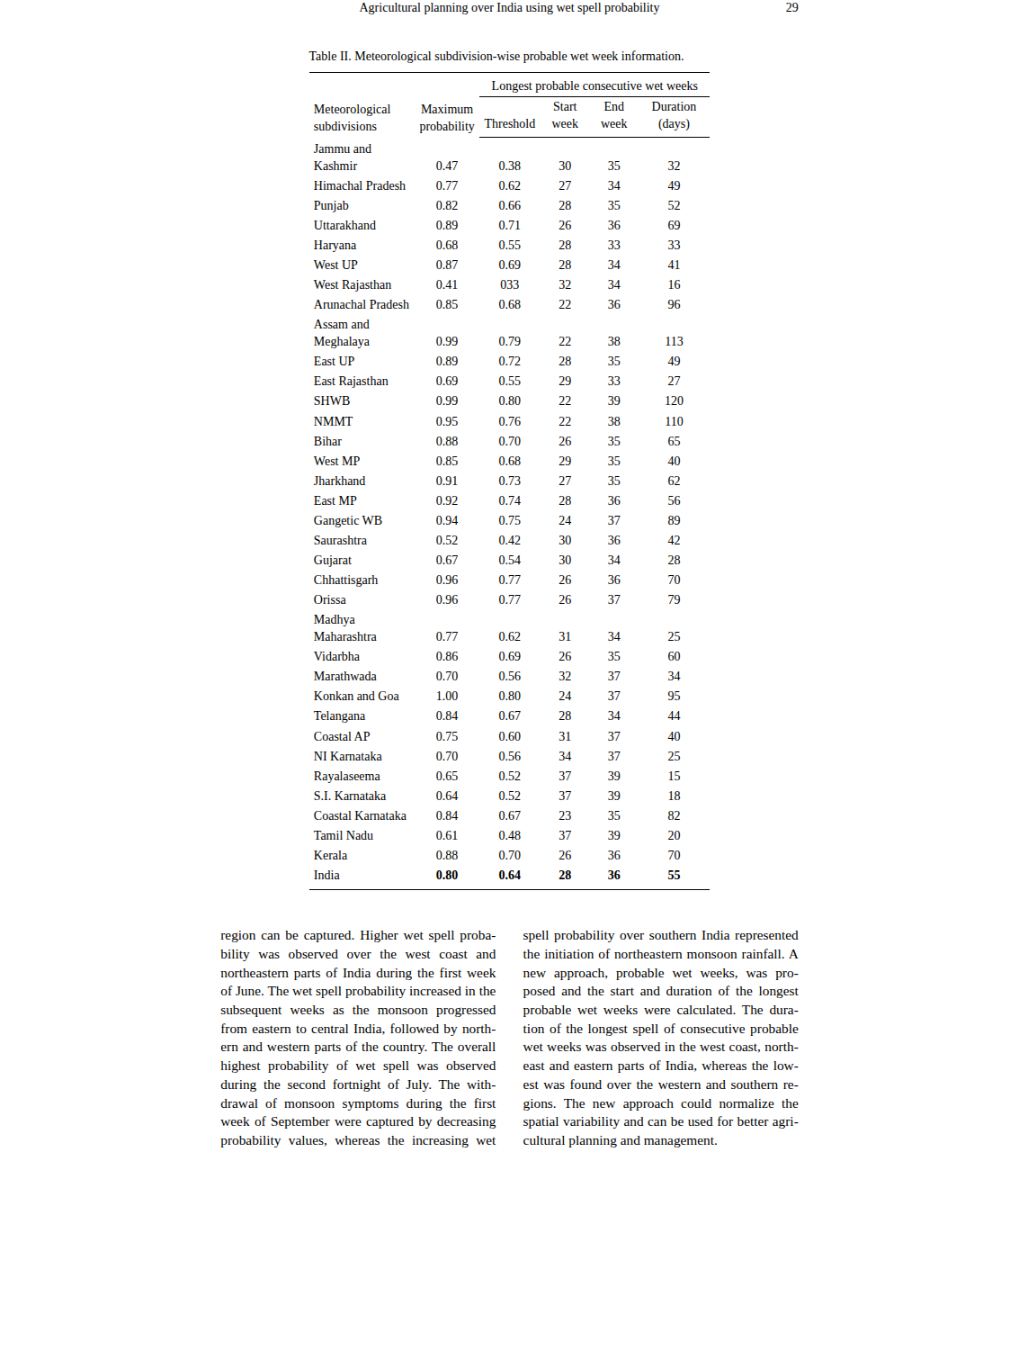Agricultural planning over India using wet spell probability 29
Table II. Meteorological subdivision-wise probable wet week information.
| Meteorological subdivisions | Maximum probability | Longest probable consecutive wet weeks |
| --- | --- | --- |
| Threshold | Start week | End week | Duration (days) |
| Jammu and Kashmir | 0.47 | 0.38 | 30 | 35 | 32 |
| Himachal Pradesh | 0.77 | 0.62 | 27 | 34 | 49 |
| Punjab | 0.82 | 0.66 | 28 | 35 | 52 |
| Uttarakhand | 0.89 | 0.71 | 26 | 36 | 69 |
| Haryana | 0.68 | 0.55 | 28 | 33 | 33 |
| West UP | 0.87 | 0.69 | 28 | 34 | 41 |
| West Rajasthan | 0.41 | 033 | 32 | 34 | 16 |
| Arunachal Pradesh | 0.85 | 0.68 | 22 | 36 | 96 |
| Assam and Meghalaya | 0.99 | 0.79 | 22 | 38 | 113 |
| East UP | 0.89 | 0.72 | 28 | 35 | 49 |
| East Rajasthan | 0.69 | 0.55 | 29 | 33 | 27 |
| SHWB | 0.99 | 0.80 | 22 | 39 | 120 |
| NMMT | 0.95 | 0.76 | 22 | 38 | 110 |
| Bihar | 0.88 | 0.70 | 26 | 35 | 65 |
| West MP | 0.85 | 0.68 | 29 | 35 | 40 |
| Jharkhand | 0.91 | 0.73 | 27 | 35 | 62 |
| East MP | 0.92 | 0.74 | 28 | 36 | 56 |
| Gangetic WB | 0.94 | 0.75 | 24 | 37 | 89 |
| Saurashtra | 0.52 | 0.42 | 30 | 36 | 42 |
| Gujarat | 0.67 | 0.54 | 30 | 34 | 28 |
| Chhattisgarh | 0.96 | 0.77 | 26 | 36 | 70 |
| Orissa | 0.96 | 0.77 | 26 | 37 | 79 |
| Madhya Maharashtra | 0.77 | 0.62 | 31 | 34 | 25 |
| Vidarbha | 0.86 | 0.69 | 26 | 35 | 60 |
| Marathwada | 0.70 | 0.56 | 32 | 37 | 34 |
| Konkan and Goa | 1.00 | 0.80 | 24 | 37 | 95 |
| Telangana | 0.84 | 0.67 | 28 | 34 | 44 |
| Coastal AP | 0.75 | 0.60 | 31 | 37 | 40 |
| NI Karnataka | 0.70 | 0.56 | 34 | 37 | 25 |
| Rayalaseema | 0.65 | 0.52 | 37 | 39 | 15 |
| S.I. Karnataka | 0.64 | 0.52 | 37 | 39 | 18 |
| Coastal Karnataka | 0.84 | 0.67 | 23 | 35 | 82 |
| Tamil Nadu | 0.61 | 0.48 | 37 | 39 | 20 |
| Kerala | 0.88 | 0.70 | 26 | 36 | 70 |
| India | 0.80 | 0.64 | 28 | 36 | 55 |
region can be captured. Higher wet spell probability was observed over the west coast and northeastern parts of India during the first week of June. The wet spell probability increased in the subsequent weeks as the monsoon progressed from eastern to central India, followed by northern and western parts of the country. The overall highest probability of wet spell was observed during the second fortnight of July. The withdrawal of monsoon symptoms during the first week of September were captured by decreasing probability values, whereas the increasing wet spell probability over southern India represented the initiation of northeastern monsoon rainfall. A new approach, probable wet weeks, was proposed and the start and duration of the longest probable wet weeks were calculated. The duration of the longest spell of consecutive probable wet weeks was observed in the west coast, northeast and eastern parts of India, whereas the lowest was found over the western and southern regions. The new approach could normalize the spatial variability and can be used for better agricultural planning and management.